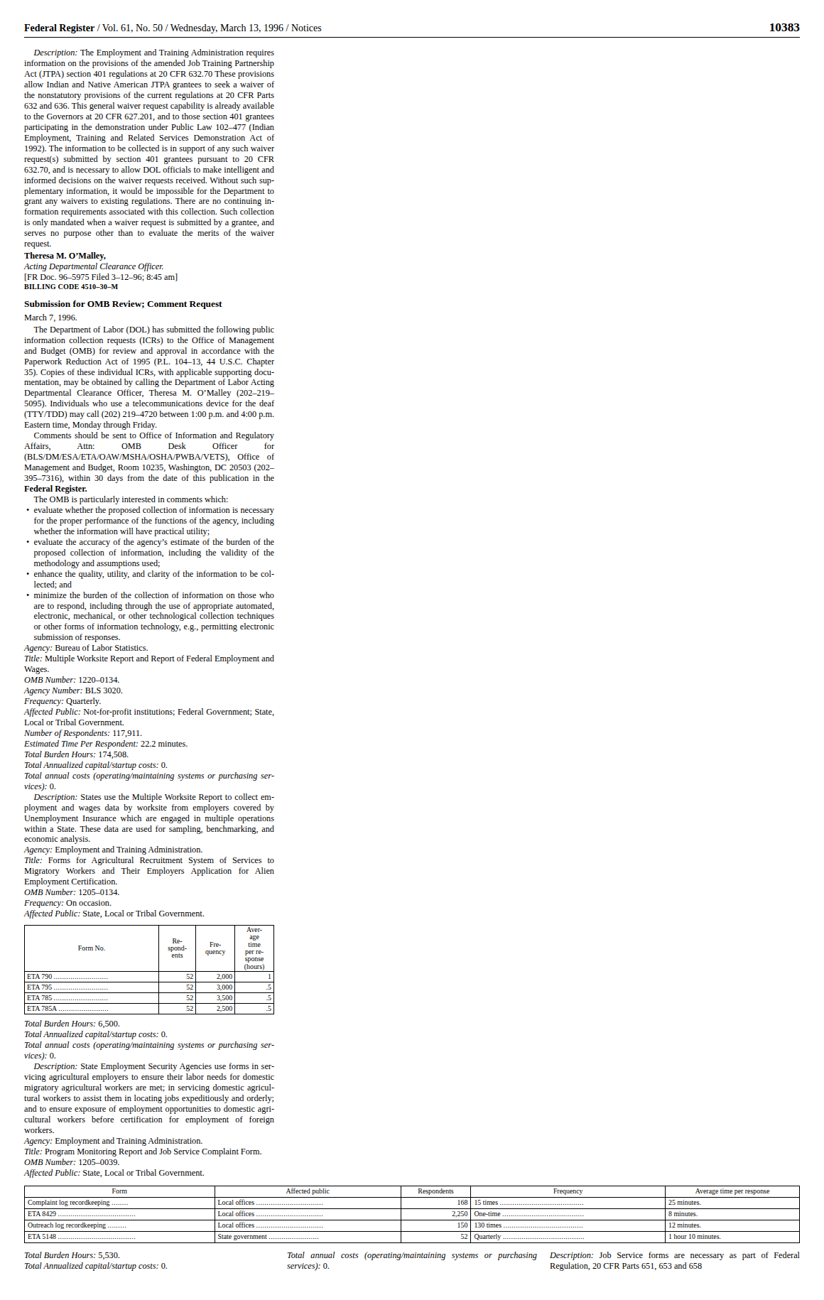Federal Register / Vol. 61, No. 50 / Wednesday, March 13, 1996 / Notices
10383
Description: The Employment and Training Administration requires information on the provisions of the amended Job Training Partnership Act (JTPA) section 401 regulations at 20 CFR 632.70 These provisions allow Indian and Native American JTPA grantees to seek a waiver of the nonstatutory provisions of the current regulations at 20 CFR Parts 632 and 636. This general waiver request capability is already available to the Governors at 20 CFR 627.201, and to those section 401 grantees participating in the demonstration under Public Law 102–477 (Indian Employment, Training and Related Services Demonstration Act of 1992). The information to be collected is in support of any such waiver request(s) submitted by section 401 grantees pursuant to 20 CFR 632.70, and is necessary to allow DOL officials to make intelligent and informed decisions on the waiver requests received. Without such supplementary information, it would be impossible for the Department to grant any waivers to existing regulations. There are no continuing information requirements associated with this collection. Such collection is only mandated when a waiver request is submitted by a grantee, and serves no purpose other than to evaluate the merits of the waiver request.
Theresa M. O’Malley,
Acting Departmental Clearance Officer.
[FR Doc. 96–5975 Filed 3–12–96; 8:45 am]
BILLING CODE 4510–30–M
Submission for OMB Review; Comment Request
March 7, 1996.
The Department of Labor (DOL) has submitted the following public information collection requests (ICRs) to the Office of Management and Budget (OMB) for review and approval in accordance with the Paperwork Reduction Act of 1995 (P.L. 104–13, 44 U.S.C. Chapter 35). Copies of these individual ICRs, with applicable supporting documentation, may be obtained by calling the Department of Labor Acting Departmental Clearance Officer, Theresa M. O’Malley (202–219–5095). Individuals who use a telecommunications device for the deaf (TTY/TDD) may call (202) 219–4720 between 1:00 p.m. and 4:00 p.m. Eastern time, Monday through Friday.
Comments should be sent to Office of Information and Regulatory Affairs, Attn: OMB Desk Officer for (BLS/DM/ESA/ETA/OAW/MSHA/OSHA/PWBA/VETS), Office of Management and Budget, Room 10235, Washington, DC 20503 (202–395–7316), within 30 days from the date of this publication in the Federal Register.
The OMB is particularly interested in comments which:
evaluate whether the proposed collection of information is necessary for the proper performance of the functions of the agency, including whether the information will have practical utility;
evaluate the accuracy of the agency’s estimate of the burden of the proposed collection of information, including the validity of the methodology and assumptions used;
enhance the quality, utility, and clarity of the information to be collected; and
minimize the burden of the collection of information on those who are to respond, including through the use of appropriate automated, electronic, mechanical, or other technological collection techniques or other forms of information technology, e.g., permitting electronic submission of responses.
Agency: Bureau of Labor Statistics.
Title: Multiple Worksite Report and Report of Federal Employment and Wages.
OMB Number: 1220–0134.
Agency Number: BLS 3020.
Frequency: Quarterly.
Affected Public: Not-for-profit institutions; Federal Government; State, Local or Tribal Government.
Number of Respondents: 117,911.
Estimated Time Per Respondent: 22.2 minutes.
Total Burden Hours: 174,508.
Total Annualized capital/startup costs: 0.
Total annual costs (operating/maintaining systems or purchasing services): 0.
Description: States use the Multiple Worksite Report to collect employment and wages data by worksite from employers covered by Unemployment Insurance which are engaged in multiple operations within a State. These data are used for sampling, benchmarking, and economic analysis.
Agency: Employment and Training Administration.
Title: Forms for Agricultural Recruitment System of Services to Migratory Workers and Their Employers Application for Alien Employment Certification.
OMB Number: 1205–0134.
Frequency: On occasion.
Affected Public: State, Local or Tribal Government.
| Form No. | Re- spond- ents | Fre- quency | Aver- age time per re- sponse (hours) |
| --- | --- | --- | --- |
| ETA 790 .......................... | 52 | 2,000 | 1 |
| ETA 795 .......................... | 52 | 3,000 | .5 |
| ETA 785 .......................... | 52 | 3,500 | .5 |
| ETA 785A ........................ | 52 | 2,500 | .5 |
Total Burden Hours: 6,500.
Total Annualized capital/startup costs: 0.
Total annual costs (operating/maintaining systems or purchasing services): 0.
Description: State Employment Security Agencies use forms in servicing agricultural employers to ensure their labor needs for domestic migratory agricultural workers are met; in servicing domestic agricultural workers to assist them in locating jobs expeditiously and orderly; and to ensure exposure of employment opportunities to domestic agricultural workers before certification for employment of foreign workers.
Agency: Employment and Training Administration.
Title: Program Monitoring Report and Job Service Complaint Form.
OMB Number: 1205–0039.
Affected Public: State, Local or Tribal Government.
| Form | Affected public | Respondents | Frequency | Average time per response |
| --- | --- | --- | --- | --- |
| Complaint log recordkeeping ........ | Local offices ................................ | 168 | 15 times ........................................ | 25 minutes. |
| ETA 8429 ..................................... | Local offices ................................ | 2,250 | One-time ....................................... | 8 minutes. |
| Outreach log recordkeeping ......... | Local offices ................................ | 150 | 130 times ...................................... | 12 minutes. |
| ETA 5148 ..................................... | State government ........................ | 52 | Quarterly ....................................... | 1 hour 10 minutes. |
Total Burden Hours: 5,530.
Total Annualized capital/startup costs: 0.
Total annual costs (operating/maintaining systems or purchasing services): 0.
Description: Job Service forms are necessary as part of Federal Regulation, 20 CFR Parts 651, 653 and 658